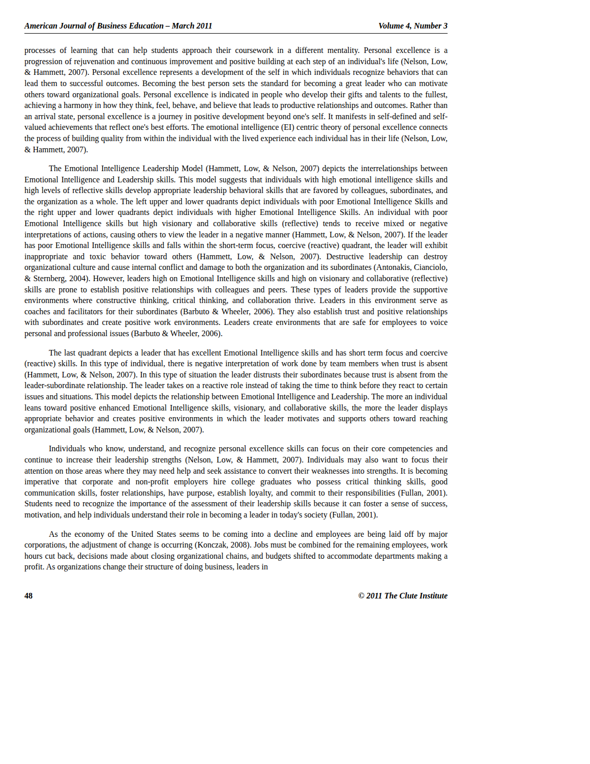American Journal of Business Education – March 2011 Volume 4, Number 3
processes of learning that can help students approach their coursework in a different mentality. Personal excellence is a progression of rejuvenation and continuous improvement and positive building at each step of an individual's life (Nelson, Low, & Hammett, 2007). Personal excellence represents a development of the self in which individuals recognize behaviors that can lead them to successful outcomes. Becoming the best person sets the standard for becoming a great leader who can motivate others toward organizational goals. Personal excellence is indicated in people who develop their gifts and talents to the fullest, achieving a harmony in how they think, feel, behave, and believe that leads to productive relationships and outcomes. Rather than an arrival state, personal excellence is a journey in positive development beyond one's self. It manifests in self-defined and self-valued achievements that reflect one's best efforts. The emotional intelligence (EI) centric theory of personal excellence connects the process of building quality from within the individual with the lived experience each individual has in their life (Nelson, Low, & Hammett, 2007).
The Emotional Intelligence Leadership Model (Hammett, Low, & Nelson, 2007) depicts the interrelationships between Emotional Intelligence and Leadership skills. This model suggests that individuals with high emotional intelligence skills and high levels of reflective skills develop appropriate leadership behavioral skills that are favored by colleagues, subordinates, and the organization as a whole. The left upper and lower quadrants depict individuals with poor Emotional Intelligence Skills and the right upper and lower quadrants depict individuals with higher Emotional Intelligence Skills. An individual with poor Emotional Intelligence skills but high visionary and collaborative skills (reflective) tends to receive mixed or negative interpretations of actions, causing others to view the leader in a negative manner (Hammett, Low, & Nelson, 2007). If the leader has poor Emotional Intelligence skills and falls within the short-term focus, coercive (reactive) quadrant, the leader will exhibit inappropriate and toxic behavior toward others (Hammett, Low, & Nelson, 2007). Destructive leadership can destroy organizational culture and cause internal conflict and damage to both the organization and its subordinates (Antonakis, Cianciolo, & Sternberg, 2004). However, leaders high on Emotional Intelligence skills and high on visionary and collaborative (reflective) skills are prone to establish positive relationships with colleagues and peers. These types of leaders provide the supportive environments where constructive thinking, critical thinking, and collaboration thrive. Leaders in this environment serve as coaches and facilitators for their subordinates (Barbuto & Wheeler, 2006). They also establish trust and positive relationships with subordinates and create positive work environments. Leaders create environments that are safe for employees to voice personal and professional issues (Barbuto & Wheeler, 2006).
The last quadrant depicts a leader that has excellent Emotional Intelligence skills and has short term focus and coercive (reactive) skills. In this type of individual, there is negative interpretation of work done by team members when trust is absent (Hammett, Low, & Nelson, 2007). In this type of situation the leader distrusts their subordinates because trust is absent from the leader-subordinate relationship. The leader takes on a reactive role instead of taking the time to think before they react to certain issues and situations. This model depicts the relationship between Emotional Intelligence and Leadership. The more an individual leans toward positive enhanced Emotional Intelligence skills, visionary, and collaborative skills, the more the leader displays appropriate behavior and creates positive environments in which the leader motivates and supports others toward reaching organizational goals (Hammett, Low, & Nelson, 2007).
Individuals who know, understand, and recognize personal excellence skills can focus on their core competencies and continue to increase their leadership strengths (Nelson, Low, & Hammett, 2007). Individuals may also want to focus their attention on those areas where they may need help and seek assistance to convert their weaknesses into strengths. It is becoming imperative that corporate and non-profit employers hire college graduates who possess critical thinking skills, good communication skills, foster relationships, have purpose, establish loyalty, and commit to their responsibilities (Fullan, 2001). Students need to recognize the importance of the assessment of their leadership skills because it can foster a sense of success, motivation, and help individuals understand their role in becoming a leader in today's society (Fullan, 2001).
As the economy of the United States seems to be coming into a decline and employees are being laid off by major corporations, the adjustment of change is occurring (Konczak, 2008). Jobs must be combined for the remaining employees, work hours cut back, decisions made about closing organizational chains, and budgets shifted to accommodate departments making a profit. As organizations change their structure of doing business, leaders in
48 © 2011 The Clute Institute